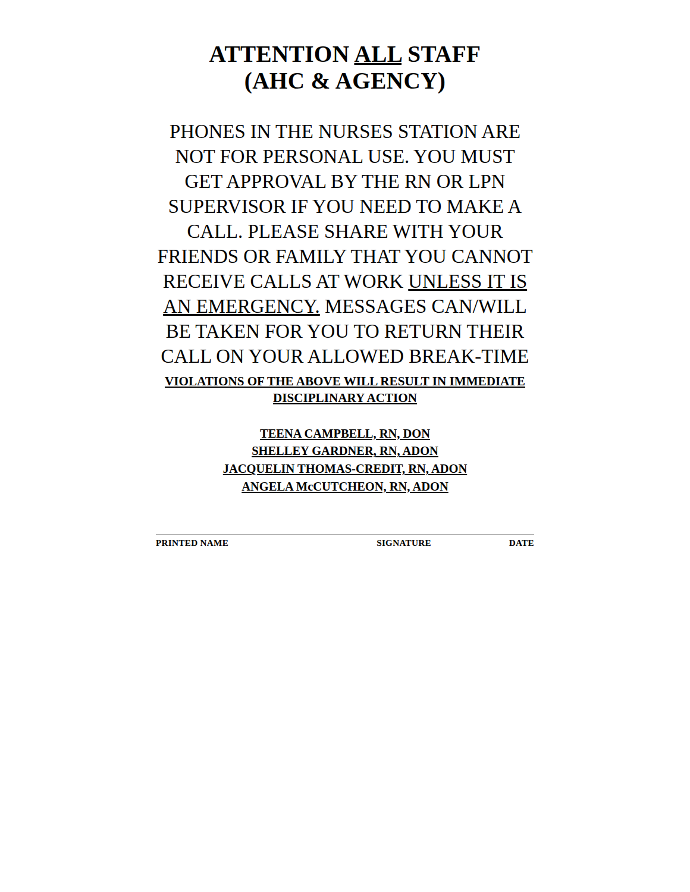ATTENTION ALL STAFF
(AHC & AGENCY)
PHONES IN THE NURSES STATION ARE NOT FOR PERSONAL USE. YOU MUST GET APPROVAL BY THE RN OR LPN SUPERVISOR IF YOU NEED TO MAKE A CALL. PLEASE SHARE WITH YOUR FRIENDS OR FAMILY THAT YOU CANNOT RECEIVE CALLS AT WORK UNLESS IT IS AN EMERGENCY. MESSAGES CAN/WILL BE TAKEN FOR YOU TO RETURN THEIR CALL ON YOUR ALLOWED BREAK-TIME
VIOLATIONS OF THE ABOVE WILL RESULT IN IMMEDIATE DISCIPLINARY ACTION
TEENA CAMPBELL, RN, DON
SHELLEY GARDNER, RN, ADON
JACQUELIN THOMAS-CREDIT, RN, ADON
ANGELA McCUTCHEON, RN, ADON
| PRINTED NAME | SIGNATURE | DATE |